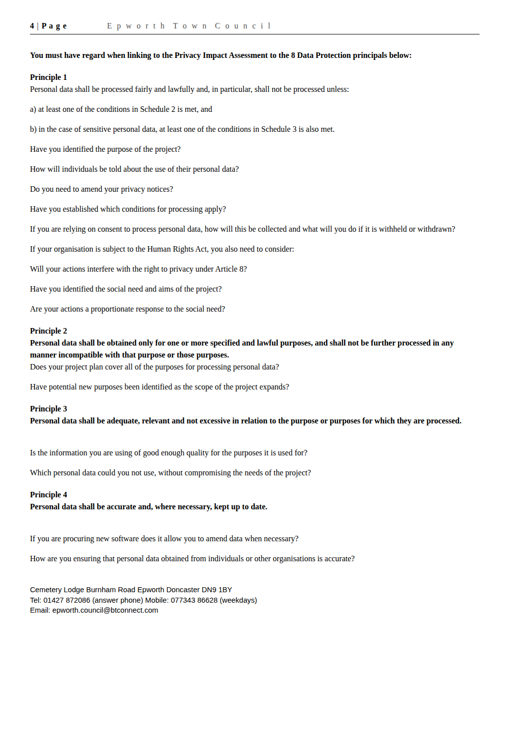4 | P a g e E p w o r t h T o w n C o u n c i l
You must have regard when linking to the Privacy Impact Assessment to the 8 Data Protection principals below:
Principle 1
Personal data shall be processed fairly and lawfully and, in particular, shall not be processed unless:
a) at least one of the conditions in Schedule 2 is met, and
b) in the case of sensitive personal data, at least one of the conditions in Schedule 3 is also met.
Have you identified the purpose of the project?
How will individuals be told about the use of their personal data?
Do you need to amend your privacy notices?
Have you established which conditions for processing apply?
If you are relying on consent to process personal data, how will this be collected and what will you do if it is withheld or withdrawn?
If your organisation is subject to the Human Rights Act, you also need to consider:
Will your actions interfere with the right to privacy under Article 8?
Have you identified the social need and aims of the project?
Are your actions a proportionate response to the social need?
Principle 2
Personal data shall be obtained only for one or more specified and lawful purposes, and shall not be further processed in any manner incompatible with that purpose or those purposes.
Does your project plan cover all of the purposes for processing personal data?
Have potential new purposes been identified as the scope of the project expands?
Principle 3
Personal data shall be adequate, relevant and not excessive in relation to the purpose or purposes for which they are processed.
Is the information you are using of good enough quality for the purposes it is used for?
Which personal data could you not use, without compromising the needs of the project?
Principle 4
Personal data shall be accurate and, where necessary, kept up to date.
If you are procuring new software does it allow you to amend data when necessary?
How are you ensuring that personal data obtained from individuals or other organisations is accurate?
Cemetery Lodge Burnham Road Epworth Doncaster DN9 1BY
Tel: 01427 872086 (answer phone) Mobile: 077343 86628 (weekdays)
Email: epworth.council@btconnect.com